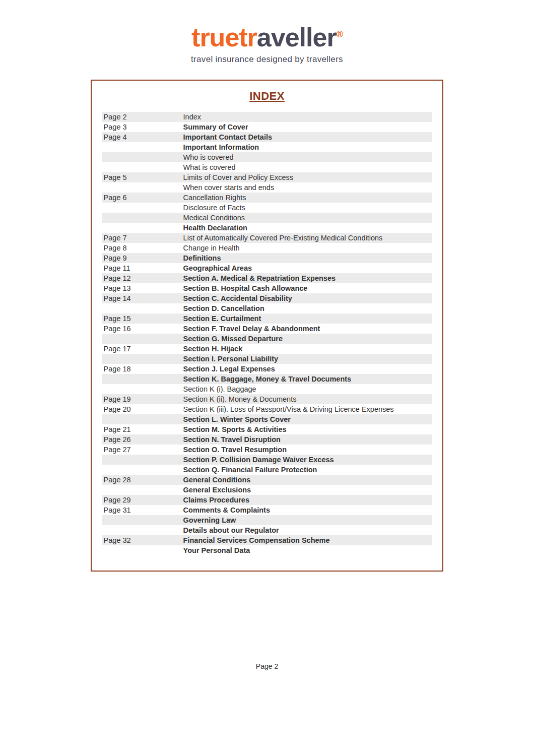truetr aveller®
travel insurance designed by travellers
INDEX
| Page 2 | Index |
| Page 3 | Summary of Cover |
| Page 4 | Important Contact Details |
| | Important Information |
| | Who is covered |
| | What is covered |
| Page 5 | Limits of Cover and Policy Excess |
| | When cover starts and ends |
| Page 6 | Cancellation Rights |
| | Disclosure of Facts |
| | Medical Conditions |
| | Health Declaration |
| Page 7 | List of Automatically Covered Pre-Existing Medical Conditions |
| Page 8 | Change in Health |
| Page 9 | Definitions |
| Page 11 | Geographical Areas |
| Page 12 | Section A. Medical & Repatriation Expenses |
| Page 13 | Section B. Hospital Cash Allowance |
| Page 14 | Section C. Accidental Disability |
| | Section D. Cancellation |
| Page 15 | Section E. Curtailment |
| Page 16 | Section F. Travel Delay & Abandonment |
| | Section G. Missed Departure |
| Page 17 | Section H. Hijack |
| | Section I. Personal Liability |
| Page 18 | Section J. Legal Expenses |
| | Section K. Baggage, Money & Travel Documents |
| | Section K (i). Baggage |
| Page 19 | Section K (ii). Money & Documents |
| Page 20 | Section K (iii). Loss of Passport/Visa & Driving Licence Expenses |
| | Section L. Winter Sports Cover |
| Page 21 | Section M. Sports & Activities |
| Page 26 | Section N. Travel Disruption |
| Page 27 | Section O. Travel Resumption |
| | Section P. Collision Damage Waiver Excess |
| | Section Q. Financial Failure Protection |
| Page 28 | General Conditions |
| | General Exclusions |
| Page 29 | Claims Procedures |
| Page 31 | Comments & Complaints |
| | Governing Law |
| | Details about our Regulator |
| Page 32 | Financial Services Compensation Scheme |
| | Your Personal Data |
Page 2